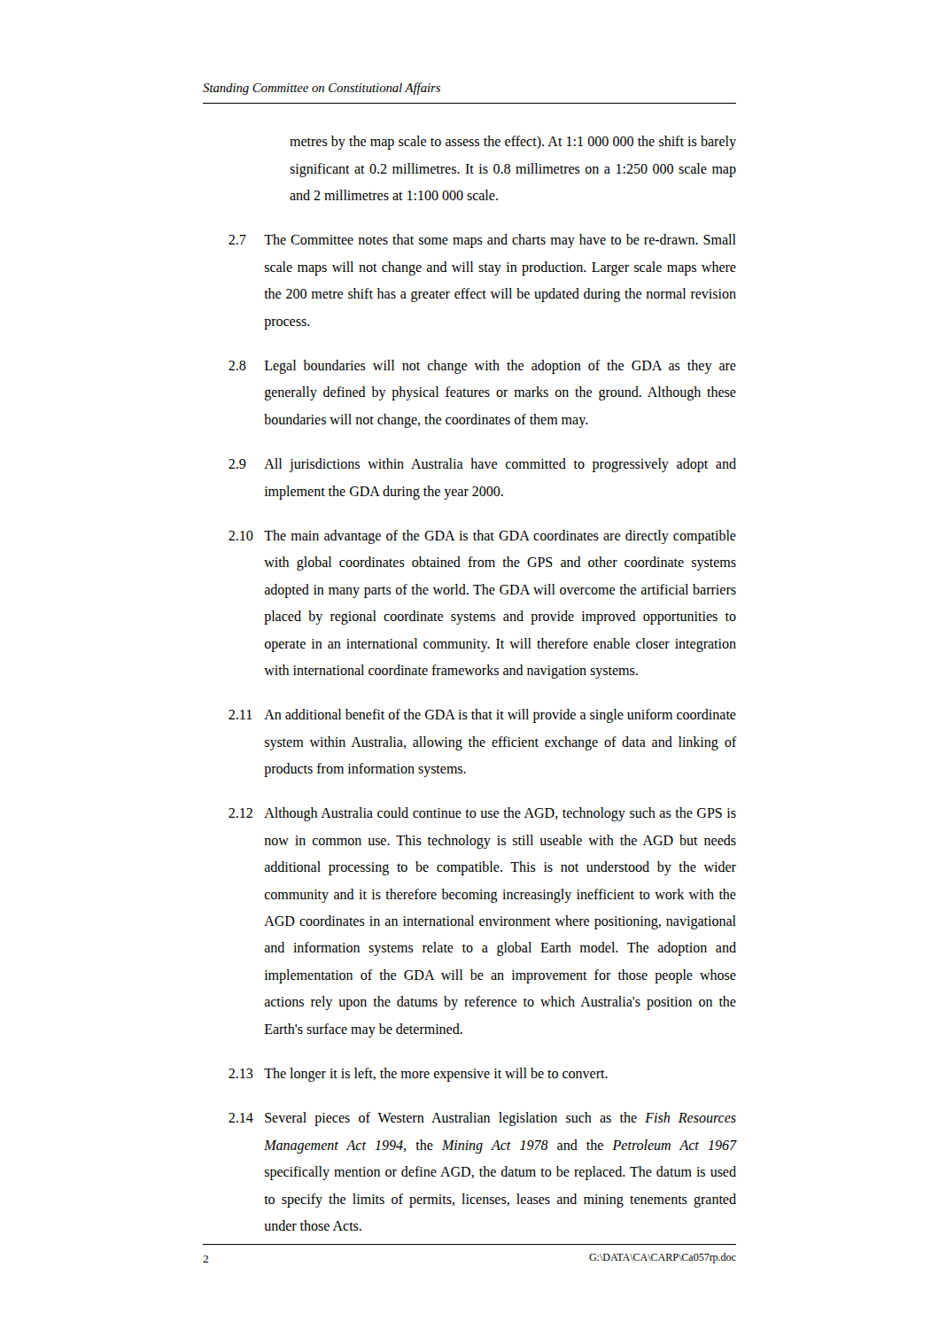Standing Committee on Constitutional Affairs
metres by the map scale to assess the effect). At 1:1 000 000 the shift is barely significant at 0.2 millimetres. It is 0.8 millimetres on a 1:250 000 scale map and 2 millimetres at 1:100 000 scale.
2.7
The Committee notes that some maps and charts may have to be re-drawn. Small scale maps will not change and will stay in production. Larger scale maps where the 200 metre shift has a greater effect will be updated during the normal revision process.
2.8
Legal boundaries will not change with the adoption of the GDA as they are generally defined by physical features or marks on the ground. Although these boundaries will not change, the coordinates of them may.
2.9
All jurisdictions within Australia have committed to progressively adopt and implement the GDA during the year 2000.
2.10
The main advantage of the GDA is that GDA coordinates are directly compatible with global coordinates obtained from the GPS and other coordinate systems adopted in many parts of the world. The GDA will overcome the artificial barriers placed by regional coordinate systems and provide improved opportunities to operate in an international community. It will therefore enable closer integration with international coordinate frameworks and navigation systems.
2.11
An additional benefit of the GDA is that it will provide a single uniform coordinate system within Australia, allowing the efficient exchange of data and linking of products from information systems.
2.12
Although Australia could continue to use the AGD, technology such as the GPS is now in common use. This technology is still useable with the AGD but needs additional processing to be compatible. This is not understood by the wider community and it is therefore becoming increasingly inefficient to work with the AGD coordinates in an international environment where positioning, navigational and information systems relate to a global Earth model. The adoption and implementation of the GDA will be an improvement for those people whose actions rely upon the datums by reference to which Australia's position on the Earth's surface may be determined.
2.13
The longer it is left, the more expensive it will be to convert.
2.14
Several pieces of Western Australian legislation such as the Fish Resources Management Act 1994, the Mining Act 1978 and the Petroleum Act 1967 specifically mention or define AGD, the datum to be replaced. The datum is used to specify the limits of permits, licenses, leases and mining tenements granted under those Acts.
2
G:\DATA\CA\CARP\Ca057rp.doc